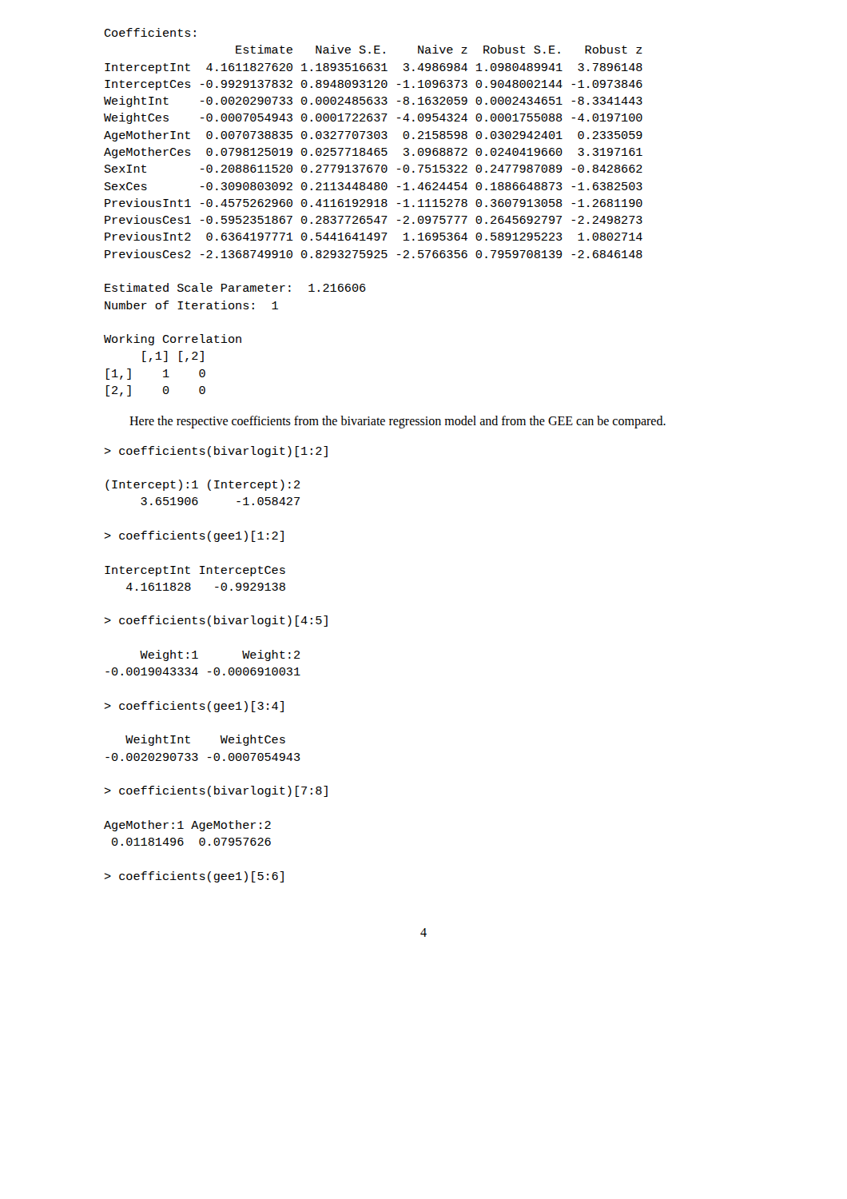Coefficients:
                  Estimate   Naive S.E.    Naive z  Robust S.E.   Robust z
InterceptInt  4.1611827620 1.1893516631  3.4986984 1.0980489941  3.7896148
InterceptCes -0.9929137832 0.8948093120 -1.1096373 0.9048002144 -1.0973846
WeightInt    -0.0020290733 0.0002485633 -8.1632059 0.0002434651 -8.3341443
WeightCes    -0.0007054943 0.0001722637 -4.0954324 0.0001755088 -4.0197100
AgeMotherInt  0.0070738835 0.0327707303  0.2158598 0.0302942401  0.2335059
AgeMotherCes  0.0798125019 0.0257718465  3.0968872 0.0240419660  3.3197161
SexInt       -0.2088611520 0.2779137670 -0.7515322 0.2477987089 -0.8428662
SexCes       -0.3090803092 0.2113448480 -1.4624454 0.1886648873 -1.6382503
PreviousInt1 -0.4575262960 0.4116192918 -1.1115278 0.3607913058 -1.2681190
PreviousCes1 -0.5952351867 0.2837726547 -2.0975777 0.2645692797 -2.2498273
PreviousInt2  0.6364197771 0.5441641497  1.1695364 0.5891295223  1.0802714
PreviousCes2 -2.1368749910 0.8293275925 -2.5766356 0.7959708139 -2.6846148

Estimated Scale Parameter:  1.216606
Number of Iterations:  1

Working Correlation
     [,1] [,2]
[1,]    1    0
[2,]    0    0
Here the respective coefficients from the bivariate regression model and from the GEE can be compared.
> coefficients(bivarlogit)[1:2]

(Intercept):1 (Intercept):2
     3.651906     -1.058427

> coefficients(gee1)[1:2]

InterceptInt InterceptCes
   4.1611828   -0.9929138

> coefficients(bivarlogit)[4:5]

     Weight:1      Weight:2
-0.0019043334 -0.0006910031

> coefficients(gee1)[3:4]

   WeightInt    WeightCes
-0.0020290733 -0.0007054943

> coefficients(bivarlogit)[7:8]

AgeMother:1 AgeMother:2
 0.01181496  0.07957626

> coefficients(gee1)[5:6]
4